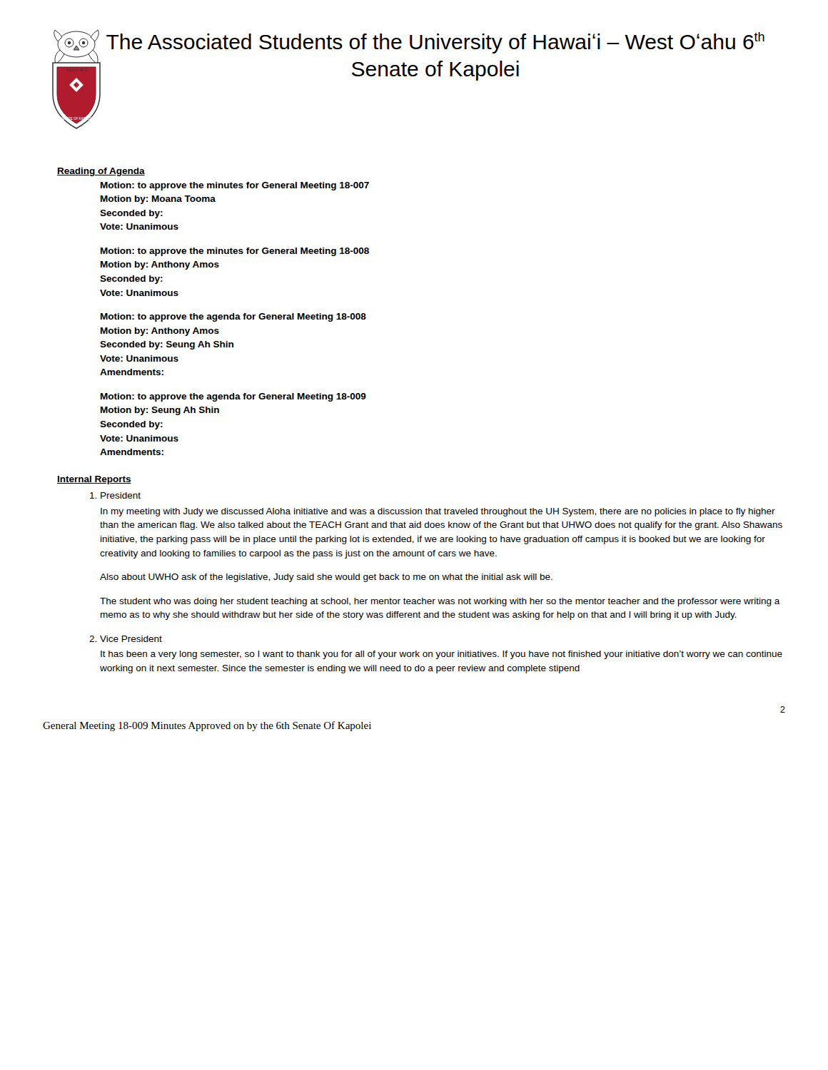A S U H W O SENATE OF KAPOLEI
The Associated Students of the University of Hawaiʻi – West Oʻahu 6th Senate of Kapolei
Reading of Agenda
Motion: to approve the minutes for General Meeting 18-007
Motion by: Moana Tooma
Seconded by:
Vote: Unanimous
Motion: to approve the minutes for General Meeting 18-008
Motion by: Anthony Amos
Seconded by:
Vote: Unanimous
Motion: to approve the agenda for General Meeting 18-008
Motion by: Anthony Amos
Seconded by: Seung Ah Shin
Vote: Unanimous
Amendments:
Motion: to approve the agenda for General Meeting 18-009
Motion by: Seung Ah Shin
Seconded by:
Vote: Unanimous
Amendments:
Internal Reports
President
In my meeting with Judy we discussed Aloha initiative and was a discussion that traveled throughout the UH System, there are no policies in place to fly higher than the american flag. We also talked about the TEACH Grant and that aid does know of the Grant but that UHWO does not qualify for the grant. Also Shawans initiative, the parking pass will be in place until the parking lot is extended, if we are looking to have graduation off campus it is booked but we are looking for creativity and looking to families to carpool as the pass is just on the amount of cars we have.
Also about UWHO ask of the legislative, Judy said she would get back to me on what the initial ask will be.
The student who was doing her student teaching at school, her mentor teacher was not working with her so the mentor teacher and the professor were writing a memo as to why she should withdraw but her side of the story was different and the student was asking for help on that and I will bring it up with Judy.
Vice President
It has been a very long semester, so I want to thank you for all of your work on your initiatives. If you have not finished your initiative don’t worry we can continue working on it next semester. Since the semester is ending we will need to do a peer review and complete stipend
2
General Meeting 18-009 Minutes Approved on by the 6th Senate Of Kapolei